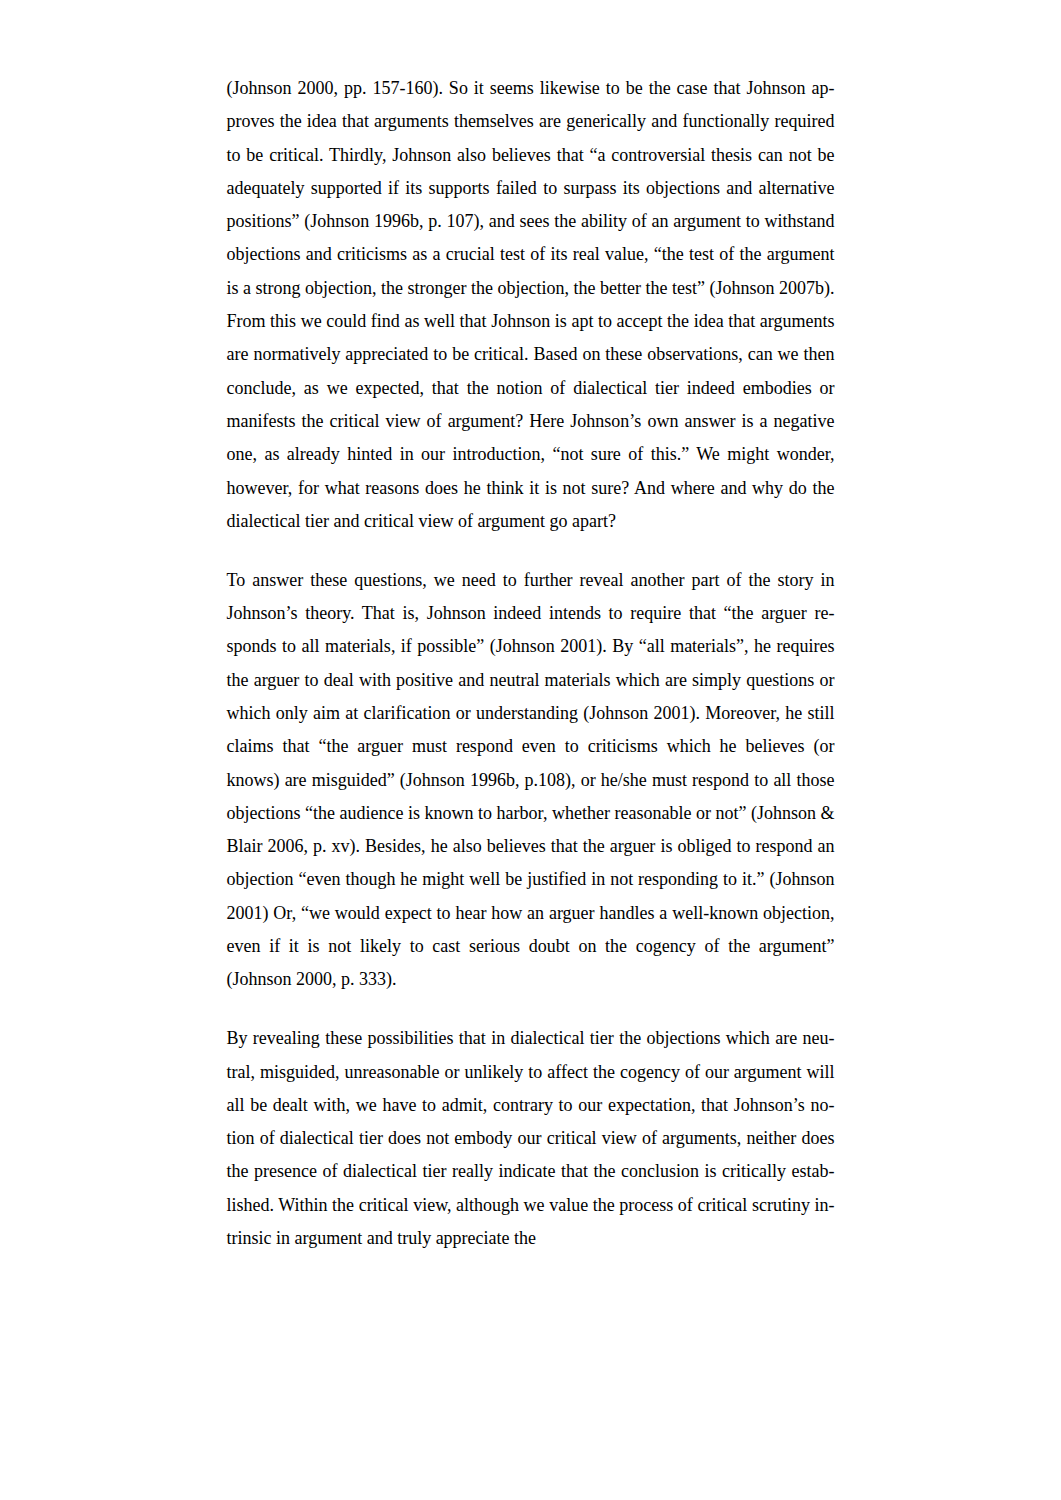(Johnson 2000, pp. 157-160). So it seems likewise to be the case that Johnson approves the idea that arguments themselves are generically and functionally required to be critical. Thirdly, Johnson also believes that “a controversial thesis can not be adequately supported if its supports failed to surpass its objections and alternative positions” (Johnson 1996b, p. 107), and sees the ability of an argument to withstand objections and criticisms as a crucial test of its real value, “the test of the argument is a strong objection, the stronger the objection, the better the test” (Johnson 2007b). From this we could find as well that Johnson is apt to accept the idea that arguments are normatively appreciated to be critical. Based on these observations, can we then conclude, as we expected, that the notion of dialectical tier indeed embodies or manifests the critical view of argument? Here Johnson’s own answer is a negative one, as already hinted in our introduction, “not sure of this.” We might wonder, however, for what reasons does he think it is not sure? And where and why do the dialectical tier and critical view of argument go apart?
To answer these questions, we need to further reveal another part of the story in Johnson’s theory. That is, Johnson indeed intends to require that “the arguer responds to all materials, if possible” (Johnson 2001). By “all materials”, he requires the arguer to deal with positive and neutral materials which are simply questions or which only aim at clarification or understanding (Johnson 2001). Moreover, he still claims that “the arguer must respond even to criticisms which he believes (or knows) are misguided” (Johnson 1996b, p.108), or he/she must respond to all those objections “the audience is known to harbor, whether reasonable or not” (Johnson & Blair 2006, p. xv). Besides, he also believes that the arguer is obliged to respond an objection “even though he might well be justified in not responding to it.” (Johnson 2001) Or, “we would expect to hear how an arguer handles a well-known objection, even if it is not likely to cast serious doubt on the cogency of the argument” (Johnson 2000, p. 333).
By revealing these possibilities that in dialectical tier the objections which are neutral, misguided, unreasonable or unlikely to affect the cogency of our argument will all be dealt with, we have to admit, contrary to our expectation, that Johnson’s notion of dialectical tier does not embody our critical view of arguments, neither does the presence of dialectical tier really indicate that the conclusion is critically established. Within the critical view, although we value the process of critical scrutiny intrinsic in argument and truly appreciate the